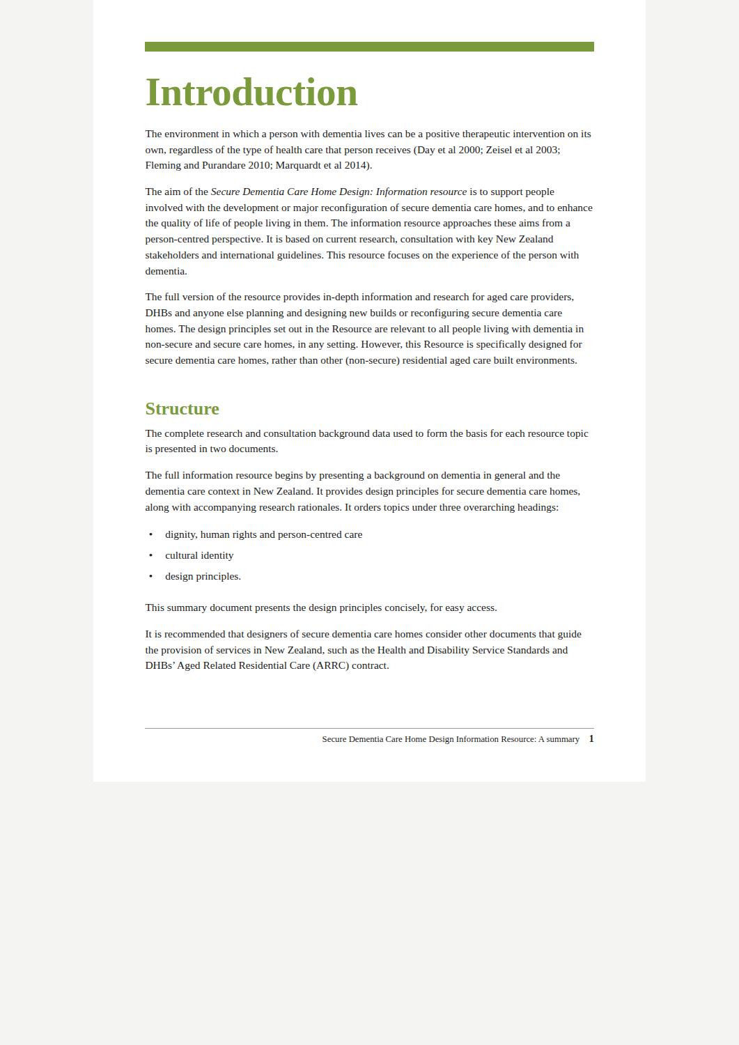Introduction
The environment in which a person with dementia lives can be a positive therapeutic intervention on its own, regardless of the type of health care that person receives (Day et al 2000; Zeisel et al 2003; Fleming and Purandare 2010; Marquardt et al 2014).
The aim of the Secure Dementia Care Home Design: Information resource is to support people involved with the development or major reconfiguration of secure dementia care homes, and to enhance the quality of life of people living in them. The information resource approaches these aims from a person-centred perspective. It is based on current research, consultation with key New Zealand stakeholders and international guidelines. This resource focuses on the experience of the person with dementia.
The full version of the resource provides in-depth information and research for aged care providers, DHBs and anyone else planning and designing new builds or reconfiguring secure dementia care homes. The design principles set out in the Resource are relevant to all people living with dementia in non-secure and secure care homes, in any setting. However, this Resource is specifically designed for secure dementia care homes, rather than other (non-secure) residential aged care built environments.
Structure
The complete research and consultation background data used to form the basis for each resource topic is presented in two documents.
The full information resource begins by presenting a background on dementia in general and the dementia care context in New Zealand. It provides design principles for secure dementia care homes, along with accompanying research rationales. It orders topics under three overarching headings:
dignity, human rights and person-centred care
cultural identity
design principles.
This summary document presents the design principles concisely, for easy access.
It is recommended that designers of secure dementia care homes consider other documents that guide the provision of services in New Zealand, such as the Health and Disability Service Standards and DHBs’ Aged Related Residential Care (ARRC) contract.
Secure Dementia Care Home Design Information Resource: A summary 1